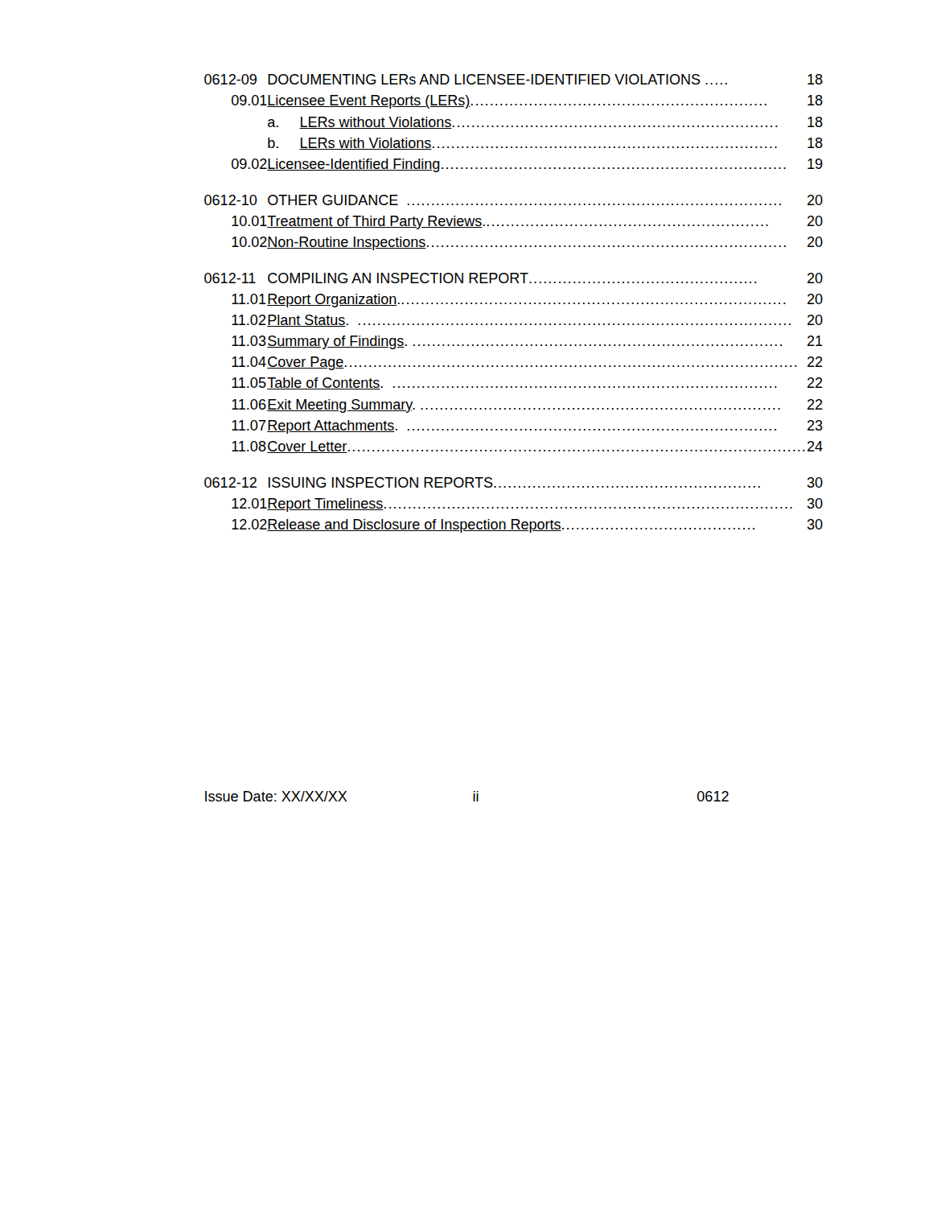| 0612-09 | DOCUMENTING LERs AND LICENSEE-IDENTIFIED VIOLATIONS ..... | 18 |
| 09.01 | Licensee Event Reports (LERs) ............................................................. | 18 |
| | a. LERs without Violations ................................................................... | 18 |
| | b. LERs with Violations ....................................................................... | 18 |
| 09.02 | Licensee-Identified Finding ....................................................................... | 19 |
| 0612-10 | OTHER GUIDANCE ............................................................................. | 20 |
| 10.01 | Treatment of Third Party Reviews . .......................................................... | 20 |
| 10.02 | Non-Routine Inspections .......................................................................... | 20 |
| 0612-11 | COMPILING AN INSPECTION REPORT ............................................... | 20 |
| 11.01 | Report Organization . ............................................................................... | 20 |
| 11.02 | Plant Status . ......................................................................................... | 20 |
| 11.03 | Summary of Findings . ............................................................................ | 21 |
| 11.04 | Cover Page ............................................................................................. | 22 |
| 11.05 | Table of Contents . ............................................................................... | 22 |
| 11.06 | Exit Meeting Summary . .......................................................................... | 22 |
| 11.07 | Report Attachments . ............................................................................ | 23 |
| 11.08 | Cover Letter .............................................................................................. | 24 |
| 0612-12 | ISSUING INSPECTION REPORTS ....................................................... | 30 |
| 12.01 | Report Timeliness .................................................................................... | 30 |
| 12.02 | Release and Disclosure of Inspection Reports ........................................ | 30 |
Issue Date: XX/XX/XX
ii
0612